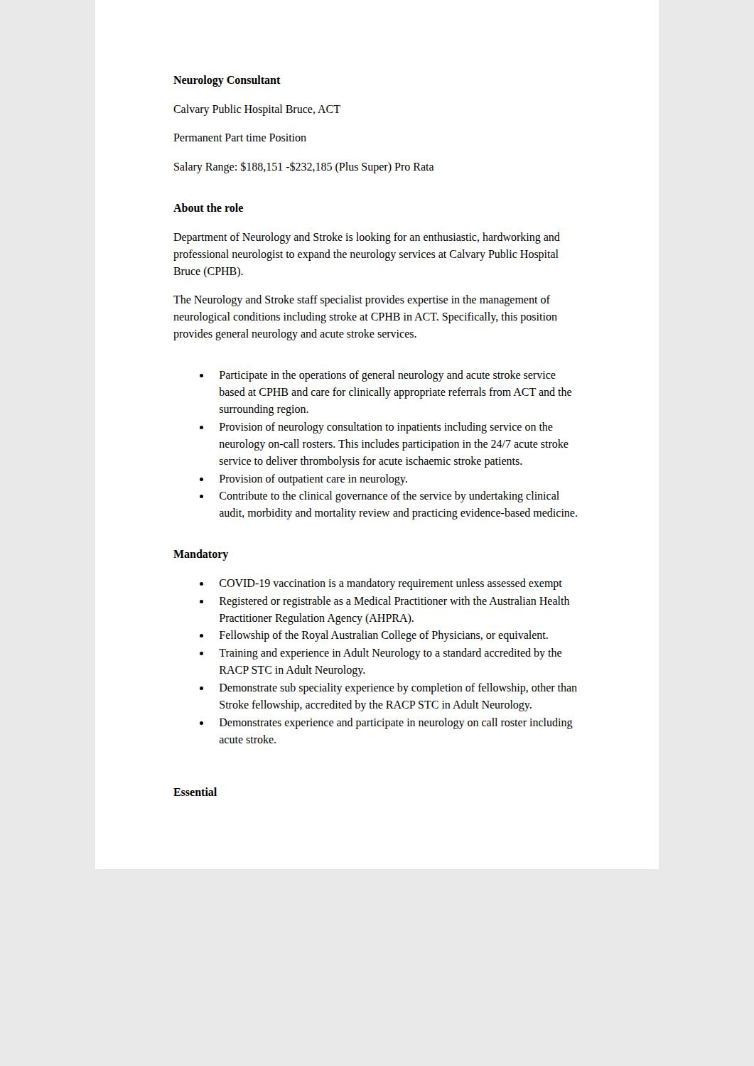Neurology Consultant
Calvary Public Hospital Bruce, ACT
Permanent Part time Position
Salary Range: $188,151 -$232,185 (Plus Super) Pro Rata
About the role
Department of Neurology and Stroke is looking for an enthusiastic, hardworking and professional neurologist to expand the neurology services at Calvary Public Hospital Bruce (CPHB).
The Neurology and Stroke staff specialist provides expertise in the management of neurological conditions including stroke at CPHB in ACT. Specifically, this position provides general neurology and acute stroke services.
Participate in the operations of general neurology and acute stroke service based at CPHB and care for clinically appropriate referrals from ACT and the surrounding region.
Provision of neurology consultation to inpatients including service on the neurology on-call rosters. This includes participation in the 24/7 acute stroke service to deliver thrombolysis for acute ischaemic stroke patients.
Provision of outpatient care in neurology.
Contribute to the clinical governance of the service by undertaking clinical audit, morbidity and mortality review and practicing evidence-based medicine.
Mandatory
COVID-19 vaccination is a mandatory requirement unless assessed exempt
Registered or registrable as a Medical Practitioner with the Australian Health Practitioner Regulation Agency (AHPRA).
Fellowship of the Royal Australian College of Physicians, or equivalent.
Training and experience in Adult Neurology to a standard accredited by the RACP STC in Adult Neurology.
Demonstrate sub speciality experience by completion of fellowship, other than Stroke fellowship, accredited by the RACP STC in Adult Neurology.
Demonstrates experience and participate in neurology on call roster including acute stroke.
Essential